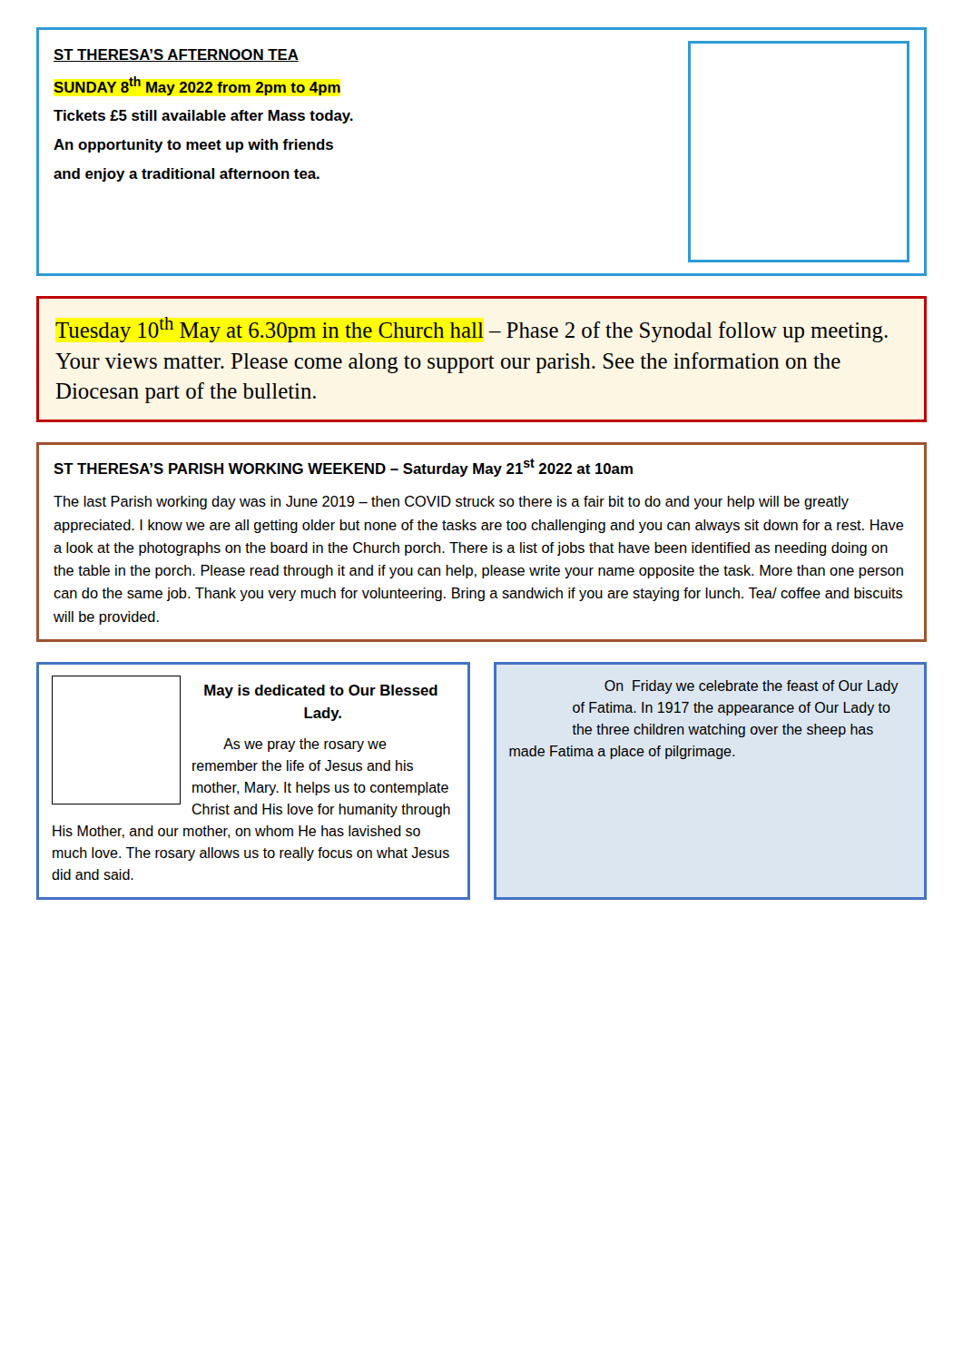ST THERESA’S AFTERNOON TEA
SUNDAY 8th May 2022 from 2pm to 4pm
Tickets £5 still available after Mass today.
An opportunity to meet up with friends
and enjoy a traditional afternoon tea.
Tuesday 10th May at 6.30pm in the Church hall – Phase 2 of the Synodal follow up meeting. Your views matter. Please come along to support our parish. See the information on the Diocesan part of the bulletin.
ST THERESA’S PARISH WORKING WEEKEND – Saturday May 21st 2022 at 10am
The last Parish working day was in June 2019 – then COVID struck so there is a fair bit to do and your help will be greatly appreciated. I know we are all getting older but none of the tasks are too challenging and you can always sit down for a rest. Have a look at the photographs on the board in the Church porch. There is a list of jobs that have been identified as needing doing on the table in the porch. Please read through it and if you can help, please write your name opposite the task. More than one person can do the same job. Thank you very much for volunteering. Bring a sandwich if you are staying for lunch. Tea/ coffee and biscuits will be provided.
May is dedicated to Our Blessed Lady.
As we pray the rosary we remember the life of Jesus and his mother, Mary. It helps us to contemplate Christ and His love for humanity through His Mother, and our mother, on whom He has lavished so much love. The rosary allows us to really focus on what Jesus did and said.
On Friday we celebrate the feast of Our Lady of Fatima. In 1917 the appearance of Our Lady to the three children watching over the sheep has made Fatima a place of pilgrimage.